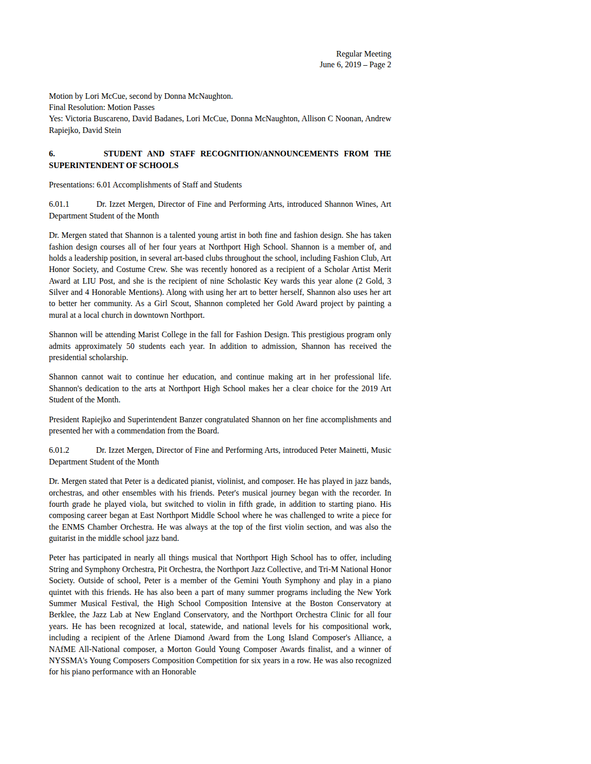Regular Meeting
June 6, 2019 – Page 2
Motion by Lori McCue, second by Donna McNaughton.
Final Resolution: Motion Passes
Yes: Victoria Buscareno, David Badanes, Lori McCue, Donna McNaughton, Allison C Noonan, Andrew Rapiejko, David Stein
6. STUDENT AND STAFF RECOGNITION/ANNOUNCEMENTS FROM THE SUPERINTENDENT OF SCHOOLS
Presentations: 6.01 Accomplishments of Staff and Students
6.01.1 Dr. Izzet Mergen, Director of Fine and Performing Arts, introduced Shannon Wines, Art Department Student of the Month
Dr. Mergen stated that Shannon is a talented young artist in both fine and fashion design. She has taken fashion design courses all of her four years at Northport High School. Shannon is a member of, and holds a leadership position, in several art-based clubs throughout the school, including Fashion Club, Art Honor Society, and Costume Crew. She was recently honored as a recipient of a Scholar Artist Merit Award at LIU Post, and she is the recipient of nine Scholastic Key wards this year alone (2 Gold, 3 Silver and 4 Honorable Mentions). Along with using her art to better herself, Shannon also uses her art to better her community. As a Girl Scout, Shannon completed her Gold Award project by painting a mural at a local church in downtown Northport.
Shannon will be attending Marist College in the fall for Fashion Design. This prestigious program only admits approximately 50 students each year. In addition to admission, Shannon has received the presidential scholarship.
Shannon cannot wait to continue her education, and continue making art in her professional life. Shannon's dedication to the arts at Northport High School makes her a clear choice for the 2019 Art Student of the Month.
President Rapiejko and Superintendent Banzer congratulated Shannon on her fine accomplishments and presented her with a commendation from the Board.
6.01.2 Dr. Izzet Mergen, Director of Fine and Performing Arts, introduced Peter Mainetti, Music Department Student of the Month
Dr. Mergen stated that Peter is a dedicated pianist, violinist, and composer. He has played in jazz bands, orchestras, and other ensembles with his friends. Peter's musical journey began with the recorder. In fourth grade he played viola, but switched to violin in fifth grade, in addition to starting piano. His composing career began at East Northport Middle School where he was challenged to write a piece for the ENMS Chamber Orchestra. He was always at the top of the first violin section, and was also the guitarist in the middle school jazz band.
Peter has participated in nearly all things musical that Northport High School has to offer, including String and Symphony Orchestra, Pit Orchestra, the Northport Jazz Collective, and Tri-M National Honor Society. Outside of school, Peter is a member of the Gemini Youth Symphony and play in a piano quintet with this friends. He has also been a part of many summer programs including the New York Summer Musical Festival, the High School Composition Intensive at the Boston Conservatory at Berklee, the Jazz Lab at New England Conservatory, and the Northport Orchestra Clinic for all four years. He has been recognized at local, statewide, and national levels for his compositional work, including a recipient of the Arlene Diamond Award from the Long Island Composer's Alliance, a NAfME All-National composer, a Morton Gould Young Composer Awards finalist, and a winner of NYSSMA's Young Composers Composition Competition for six years in a row. He was also recognized for his piano performance with an Honorable